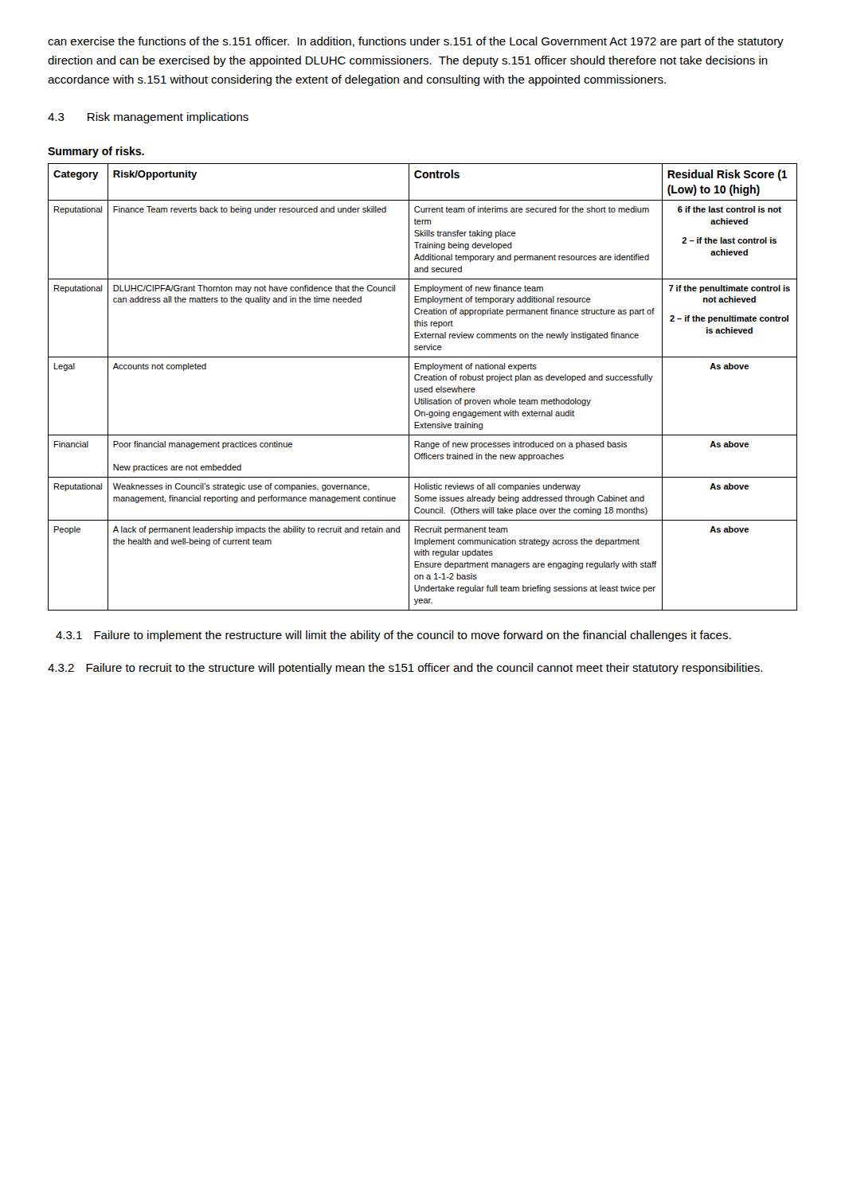can exercise the functions of the s.151 officer. In addition, functions under s.151 of the Local Government Act 1972 are part of the statutory direction and can be exercised by the appointed DLUHC commissioners. The deputy s.151 officer should therefore not take decisions in accordance with s.151 without considering the extent of delegation and consulting with the appointed commissioners.
4.3 Risk management implications
Summary of risks.
| Category | Risk/Opportunity | Controls | Residual Risk Score (1 (Low) to 10 (high) |
| --- | --- | --- | --- |
| Reputational | Finance Team reverts back to being under resourced and under skilled | Current team of interims are secured for the short to medium term Skills transfer taking place Training being developed Additional temporary and permanent resources are identified and secured | 6 if the last control is not achieved 2 – if the last control is achieved |
| Reputational | DLUHC/CIPFA/Grant Thornton may not have confidence that the Council can address all the matters to the quality and in the time needed | Employment of new finance team Employment of temporary additional resource Creation of appropriate permanent finance structure as part of this report External review comments on the newly instigated finance service | 7 if the penultimate control is not achieved 2 – if the penultimate control is achieved |
| Legal | Accounts not completed | Employment of national experts Creation of robust project plan as developed and successfully used elsewhere Utilisation of proven whole team methodology On-going engagement with external audit Extensive training | As above |
| Financial | Poor financial management practices continue New practices are not embedded | Range of new processes introduced on a phased basis Officers trained in the new approaches | As above |
| Reputational | Weaknesses in Council’s strategic use of companies, governance, management, financial reporting and performance management continue | Holistic reviews of all companies underway Some issues already being addressed through Cabinet and Council. (Others will take place over the coming 18 months) | As above |
| People | A lack of permanent leadership impacts the ability to recruit and retain and the health and well-being of current team | Recruit permanent team Implement communication strategy across the department with regular updates Ensure department managers are engaging regularly with staff on a 1-1-2 basis Undertake regular full team briefing sessions at least twice per year. | As above |
4.3.1 Failure to implement the restructure will limit the ability of the council to move forward on the financial challenges it faces.
4.3.2 Failure to recruit to the structure will potentially mean the s151 officer and the council cannot meet their statutory responsibilities.